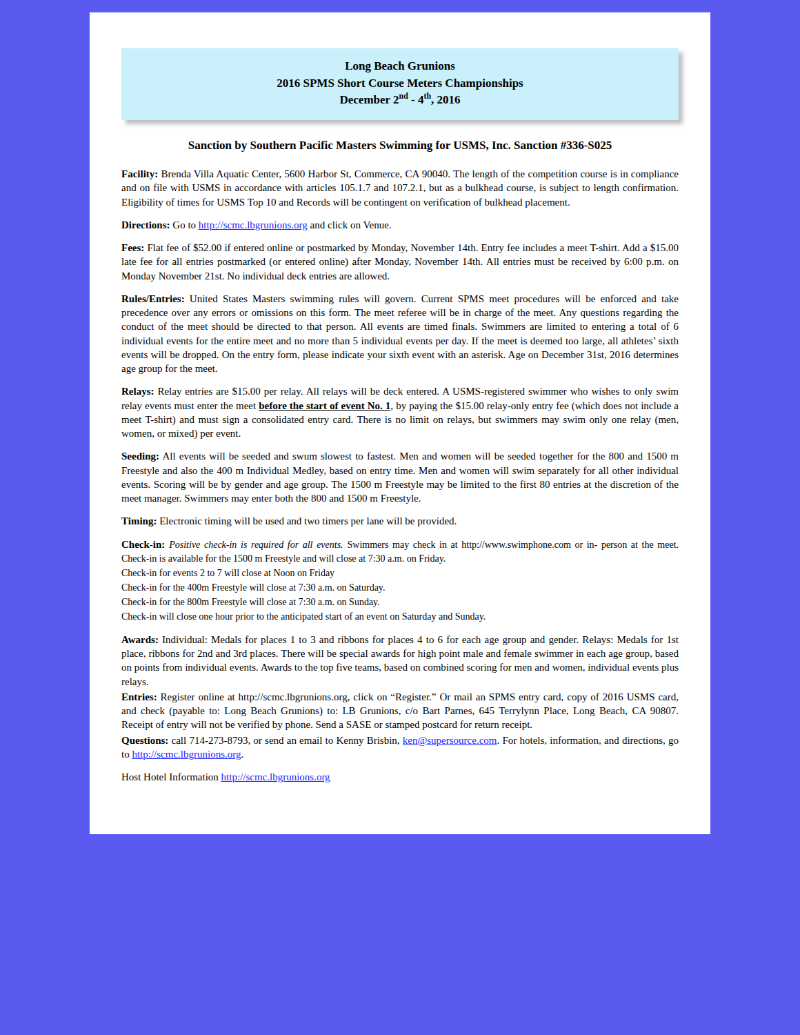Long Beach Grunions
2016 SPMS Short Course Meters Championships
December 2nd - 4th, 2016
Sanction by Southern Pacific Masters Swimming for USMS, Inc. Sanction #336-S025
Facility: Brenda Villa Aquatic Center, 5600 Harbor St, Commerce, CA 90040. The length of the competition course is in compliance and on file with USMS in accordance with articles 105.1.7 and 107.2.1, but as a bulkhead course, is subject to length confirmation. Eligibility of times for USMS Top 10 and Records will be contingent on verification of bulkhead placement.
Directions: Go to http://scmc.lbgrunions.org and click on Venue.
Fees: Flat fee of $52.00 if entered online or postmarked by Monday, November 14th. Entry fee includes a meet T-shirt. Add a $15.00 late fee for all entries postmarked (or entered online) after Monday, November 14th. All entries must be received by 6:00 p.m. on Monday November 21st. No individual deck entries are allowed.
Rules/Entries: United States Masters swimming rules will govern. Current SPMS meet procedures will be enforced and take precedence over any errors or omissions on this form. The meet referee will be in charge of the meet. Any questions regarding the conduct of the meet should be directed to that person. All events are timed finals. Swimmers are limited to entering a total of 6 individual events for the entire meet and no more than 5 individual events per day. If the meet is deemed too large, all athletes’ sixth events will be dropped. On the entry form, please indicate your sixth event with an asterisk. Age on December 31st, 2016 determines age group for the meet.
Relays: Relay entries are $15.00 per relay. All relays will be deck entered. A USMS-registered swimmer who wishes to only swim relay events must enter the meet before the start of event No. 1, by paying the $15.00 relay-only entry fee (which does not include a meet T-shirt) and must sign a consolidated entry card. There is no limit on relays, but swimmers may swim only one relay (men, women, or mixed) per event.
Seeding: All events will be seeded and swum slowest to fastest. Men and women will be seeded together for the 800 and 1500 m Freestyle and also the 400 m Individual Medley, based on entry time. Men and women will swim separately for all other individual events. Scoring will be by gender and age group. The 1500 m Freestyle may be limited to the first 80 entries at the discretion of the meet manager. Swimmers may enter both the 800 and 1500 m Freestyle.
Timing: Electronic timing will be used and two timers per lane will be provided.
Check-in: Positive check-in is required for all events. Swimmers may check in at http://www.swimphone.com or in- person at the meet. Check-in is available for the 1500 m Freestyle and will close at 7:30 a.m. on Friday.
Check-in for events 2 to 7 will close at Noon on Friday
Check-in for the 400m Freestyle will close at 7:30 a.m. on Saturday.
Check-in for the 800m Freestyle will close at 7:30 a.m. on Sunday.
Check-in will close one hour prior to the anticipated start of an event on Saturday and Sunday.
Awards: Individual: Medals for places 1 to 3 and ribbons for places 4 to 6 for each age group and gender. Relays: Medals for 1st place, ribbons for 2nd and 3rd places. There will be special awards for high point male and female swimmer in each age group, based on points from individual events. Awards to the top five teams, based on combined scoring for men and women, individual events plus relays.
Entries: Register online at http://scmc.lbgrunions.org, click on “Register.” Or mail an SPMS entry card, copy of 2016 USMS card, and check (payable to: Long Beach Grunions) to: LB Grunions, c/o Bart Parnes, 645 Terrylynn Place, Long Beach, CA 90807. Receipt of entry will not be verified by phone. Send a SASE or stamped postcard for return receipt.
Questions: call 714-273-8793, or send an email to Kenny Brisbin, ken@supersource.com. For hotels, information, and directions, go to http://scmc.lbgrunions.org.
Host Hotel Information http://scmc.lbgrunions.org